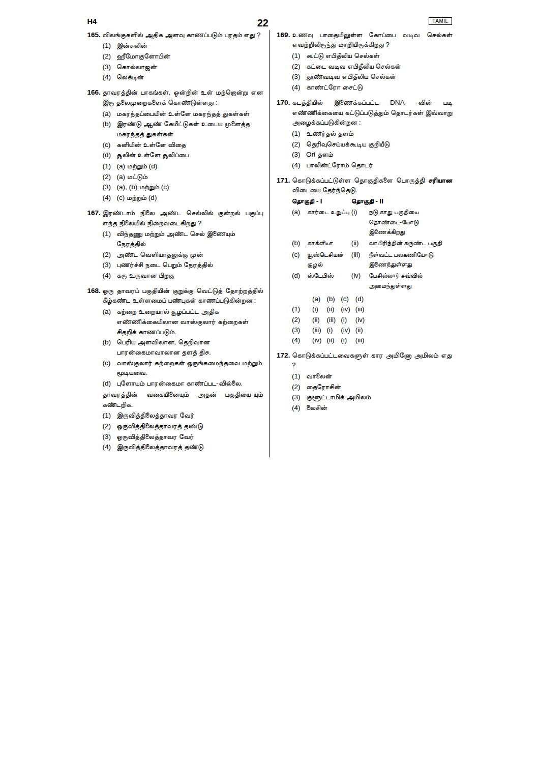H4
22
TAMIL
165.
விலங்குகளில் அதிக அளவு காணப்படும் புரதம் எது ?
(1) இன்சுலின்
(2) ஹீமோகுளோபின்
(3) கொல்லாஜன்
(4) லெக்டின்
166.
தாவரத்தின் பாகங்கள், ஒன்றின் உள் மற்றொன்று என இரு தலைமுறைகளைக் கொண்டுள்ளது :
(a) மகரந்தப்பையின் உள்ளே மகரந்தத் துகள்கள்
(b) இரண்டு ஆண் கேமீட்டுகள் உடைய முளைத்த மகரந்தத் துகள்கள்
(c) கனியின் உள்ளே விதை
(d) சூலின் உள்ளே சூலிப்பை
(1)(a) மற்றும் (d)
(2)(a) மட்டும்
(3)(a), (b) மற்றும் (c)
(4)(c) மற்றும் (d)
167.
இரண்டாம் நிலை அண்ட செல்லில் குன்றல் பகுப்பு எந்த நிலையில் நிறைவடைகிறது ?
(1) விந்தணு மற்றும் அண்ட செல் இணையும் நேரத்தில்
(2) அண்ட வெளியாதலுக்கு முன்
(3) புணர்ச்சி நடை பெறும் நேரத்தில்
(4) கரு உருவான பிறகு
168.
ஒரு தாவரப் பகுதியின் குறுக்கு வெட்டுத் தோற்றத்தில் கீழ்கண்ட உள்ளமைப் பண்புகள் காணப்படுகின்றன :
(a) கற்றை உறையால் சூழப்பட்ட அதிக எண்ணிக்கையிலான வாஸ்குலார் கற்றைகள் சிதறிக் காணப்படும்.
(b) பெரிய அளவிலான, தெறிவான பாரன்கைமாவாலான தளத் திசு.
(c) வாஸ்குலார் கற்றைகள் ஒருங்கமைந்தவை மற்றும் மூடியவை.
(d) புளோயம் பாரன்கைமா காண்ப்பட‑வில்லை.
தாவரத்தின் வகையினையும் அதன் பகுதியை‑யும் கண்டறிக.
(1) இருவித்திலைத்தாவர வேர்
(2) ஒருவித்திலைத்தாவரத் தண்டு
(3) ஒருவித்திலைத்தாவர வேர்
(4) இருவித்திலைத்தாவரத் தண்டு
169.
உணவு பாதையிலுள்ள கோப்பை வடிவ செல்கள் எவற்றிலிருந்து மாறியிருக்கிறது ?
(1) கூட்டு எபிதீலிய செல்கள்
(2) கட்டை வடிவ எபிதீலிய செல்கள்
(3) தூண்வடிவ எபிதீலிய செல்கள்
(4) காண்ட்ரோ சைட்டு
170.
கடத்தியில் இணைக்கப்பட்ட DNA -வின் படி எண்ணிக்கையை கட்டுப்படுத்தும் தொடர்கள் இவ்வாறு அழைக்கப்படுகின்றன :
(1) உணர்தல் தளம்
(2) தெரிவுசெய்யக்கூடிய குறியீடு
(3) Ori தளம்
(4) பாலின்ட்ரோம் தொடர்
171.
கொடுக்கப்பட்டுள்ள தொகுதிகளை பொருத்தி சரியான விடையை தேர்ந்தெடு.
| தொகுதி - I | தொகுதி - II |
| --- | --- |
| (a) | கார்டை உறுப்பு | (i) | நடு காது பகுதியை தொண்டை‑யோடு இணைக்கிறது |
| (b) | காக்ளியா | (ii) | லாபிரிந்தின் சுருண்ட பகுதி |
| (c) | யூஸ்டெசியன் குழல் | (iii) | நீள்வட்ட பலகணியோடு இணைந்துள்ளது |
| (d) | ஸ்டேபிஸ் | (iv) | பேசில்லார் சவ்வில் அமைந்துள்ளது |
| | (a) | (b) | (c) | (d) |
| (1) | (i) | (ii) | (iv) | (iii) |
| (2) | (ii) | (iii) | (i) | (iv) |
| (3) | (iii) | (i) | (iv) | (ii) |
| (4) | (iv) | (ii) | (i) | (iii) |
172.
கொடுக்கப்பட்டவைகளுள் கார அமினோ அமிலம் எது ?
(1) வாலைன்
(2) தைரோசின்
(3) குளூட்டாமிக் அமிலம்
(4) லைசின்